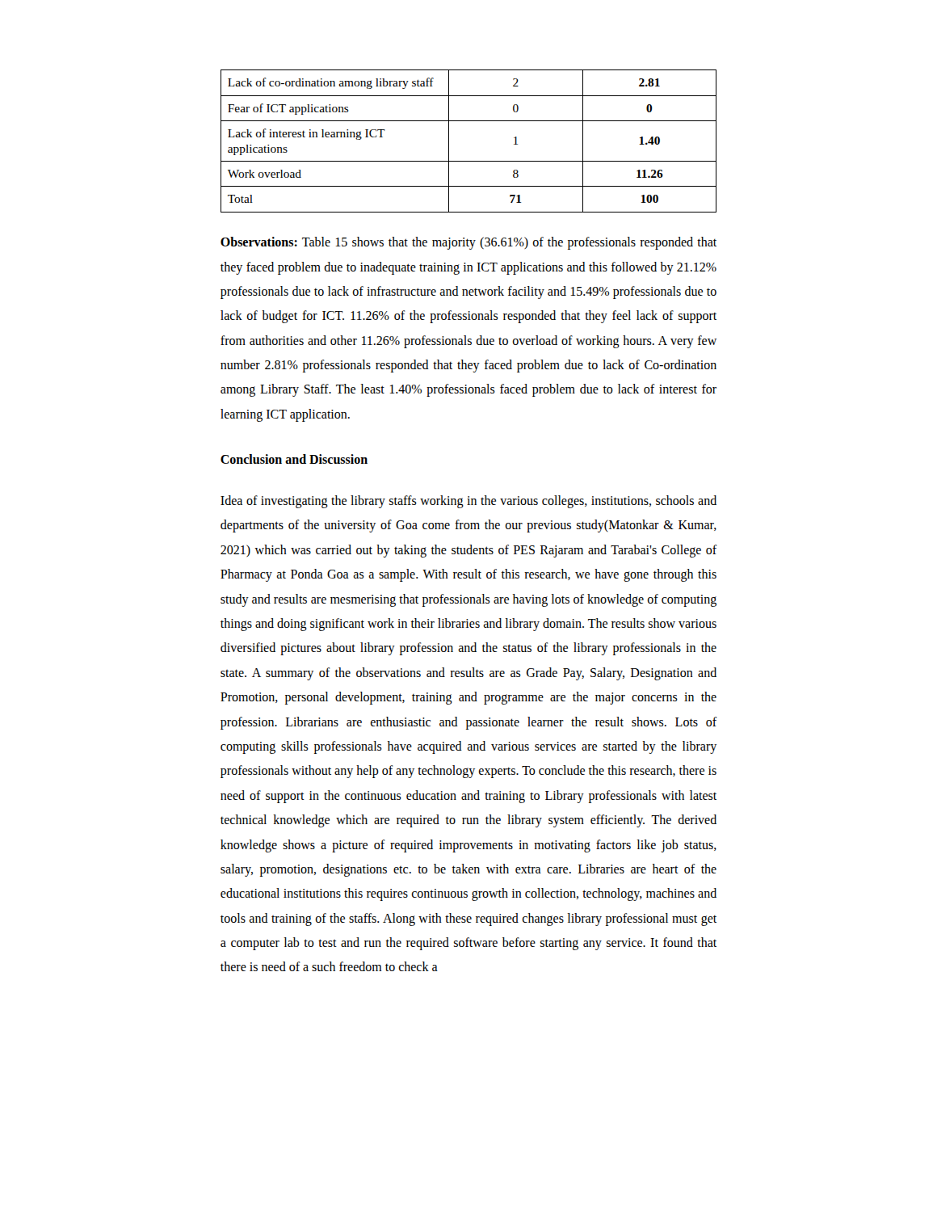| Lack of co-ordination among library staff | 2 | 2.81 |
| Fear of ICT applications | 0 | 0 |
| Lack of interest in learning ICT applications | 1 | 1.40 |
| Work overload | 8 | 11.26 |
| Total | 71 | 100 |
Observations: Table 15 shows that the majority (36.61%) of the professionals responded that they faced problem due to inadequate training in ICT applications and this followed by 21.12% professionals due to lack of infrastructure and network facility and 15.49% professionals due to lack of budget for ICT. 11.26% of the professionals responded that they feel lack of support from authorities and other 11.26% professionals due to overload of working hours. A very few number 2.81% professionals responded that they faced problem due to lack of Co-ordination among Library Staff. The least 1.40% professionals faced problem due to lack of interest for learning ICT application.
Conclusion and Discussion
Idea of investigating the library staffs working in the various colleges, institutions, schools and departments of the university of Goa come from the our previous study(Matonkar & Kumar, 2021) which was carried out by taking the students of PES Rajaram and Tarabai's College of Pharmacy at Ponda Goa as a sample. With result of this research, we have gone through this study and results are mesmerising that professionals are having lots of knowledge of computing things and doing significant work in their libraries and library domain. The results show various diversified pictures about library profession and the status of the library professionals in the state. A summary of the observations and results are as Grade Pay, Salary, Designation and Promotion, personal development, training and programme are the major concerns in the profession. Librarians are enthusiastic and passionate learner the result shows. Lots of computing skills professionals have acquired and various services are started by the library professionals without any help of any technology experts. To conclude the this research, there is need of support in the continuous education and training to Library professionals with latest technical knowledge which are required to run the library system efficiently. The derived knowledge shows a picture of required improvements in motivating factors like job status, salary, promotion, designations etc. to be taken with extra care. Libraries are heart of the educational institutions this requires continuous growth in collection, technology, machines and tools and training of the staffs. Along with these required changes library professional must get a computer lab to test and run the required software before starting any service. It found that there is need of a such freedom to check a